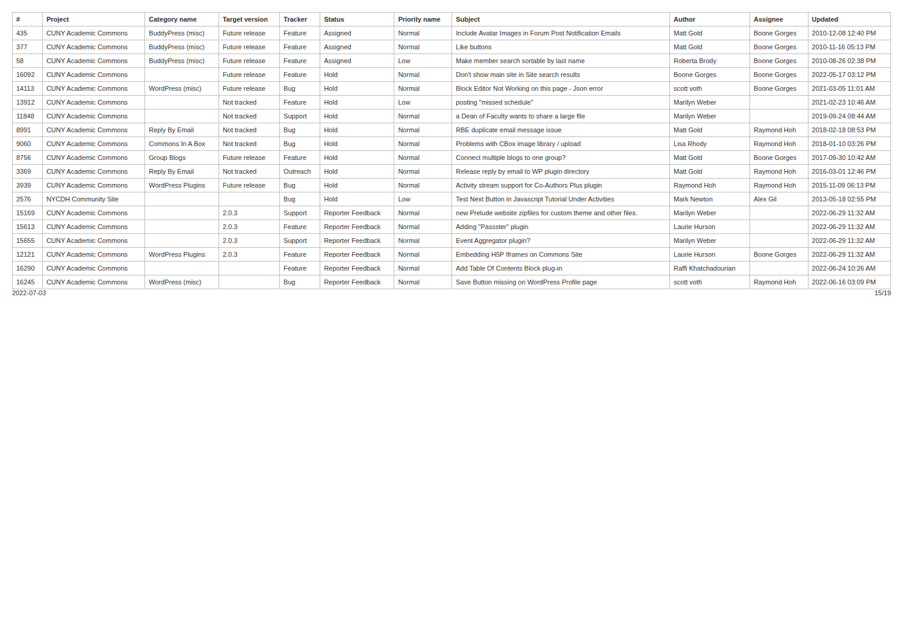| # | Project | Category name | Target version | Tracker | Status | Priority name | Subject | Author | Assignee | Updated |
| --- | --- | --- | --- | --- | --- | --- | --- | --- | --- | --- |
| 435 | CUNY Academic Commons | BuddyPress (misc) | Future release | Feature | Assigned | Normal | Include Avatar Images in Forum Post Notification Emails | Matt Gold | Boone Gorges | 2010-12-08 12:40 PM |
| 377 | CUNY Academic Commons | BuddyPress (misc) | Future release | Feature | Assigned | Normal | Like buttons | Matt Gold | Boone Gorges | 2010-11-16 05:13 PM |
| 58 | CUNY Academic Commons | BuddyPress (misc) | Future release | Feature | Assigned | Low | Make member search sortable by last name | Roberta Brody | Boone Gorges | 2010-08-26 02:38 PM |
| 16092 | CUNY Academic Commons | | Future release | Feature | Hold | Normal | Don't show main site in Site search results | Boone Gorges | Boone Gorges | 2022-05-17 03:12 PM |
| 14113 | CUNY Academic Commons | WordPress (misc) | Future release | Bug | Hold | Normal | Block Editor Not Working on this page - Json error | scott voth | Boone Gorges | 2021-03-05 11:01 AM |
| 13912 | CUNY Academic Commons | | Not tracked | Feature | Hold | Low | posting "missed schedule" | Marilyn Weber | | 2021-02-23 10:46 AM |
| 11848 | CUNY Academic Commons | | Not tracked | Support | Hold | Normal | a Dean of Faculty wants to share a large file | Marilyn Weber | | 2019-09-24 08:44 AM |
| 8991 | CUNY Academic Commons | Reply By Email | Not tracked | Bug | Hold | Normal | RBE duplicate email message issue | Matt Gold | Raymond Hoh | 2018-02-18 08:53 PM |
| 9060 | CUNY Academic Commons | Commons In A Box | Not tracked | Bug | Hold | Normal | Problems with CBox image library / upload | Lisa Rhody | Raymond Hoh | 2018-01-10 03:26 PM |
| 8756 | CUNY Academic Commons | Group Blogs | Future release | Feature | Hold | Normal | Connect multiple blogs to one group? | Matt Gold | Boone Gorges | 2017-09-30 10:42 AM |
| 3369 | CUNY Academic Commons | Reply By Email | Not tracked | Outreach | Hold | Normal | Release reply by email to WP plugin directory | Matt Gold | Raymond Hoh | 2016-03-01 12:46 PM |
| 3939 | CUNY Academic Commons | WordPress Plugins | Future release | Bug | Hold | Normal | Activity stream support for Co-Authors Plus plugin | Raymond Hoh | Raymond Hoh | 2015-11-09 06:13 PM |
| 2576 | NYCDH Community Site | | | Bug | Hold | Low | Test Next Button in Javascript Tutorial Under Activities | Mark Newton | Alex Gil | 2013-05-18 02:55 PM |
| 15169 | CUNY Academic Commons | | 2.0.3 | Support | Reporter Feedback | Normal | new Prelude website zipfiles for custom theme and other files. | Marilyn Weber | | 2022-06-29 11:32 AM |
| 15613 | CUNY Academic Commons | | 2.0.3 | Feature | Reporter Feedback | Normal | Adding "Passster" plugin | Laurie Hurson | | 2022-06-29 11:32 AM |
| 15655 | CUNY Academic Commons | | 2.0.3 | Support | Reporter Feedback | Normal | Event Aggregator plugin? | Marilyn Weber | | 2022-06-29 11:32 AM |
| 12121 | CUNY Academic Commons | WordPress Plugins | 2.0.3 | Feature | Reporter Feedback | Normal | Embedding H5P Iframes on Commons Site | Laurie Hurson | Boone Gorges | 2022-06-29 11:32 AM |
| 16290 | CUNY Academic Commons | | | Feature | Reporter Feedback | Normal | Add Table Of Contents Block plug-in | Raffi Khatchadourian | | 2022-06-24 10:26 AM |
| 16245 | CUNY Academic Commons | WordPress (misc) | | Bug | Reporter Feedback | Normal | Save Button missing on WordPress Profile page | scott voth | Raymond Hoh | 2022-06-16 03:09 PM |
2022-07-03
15/19